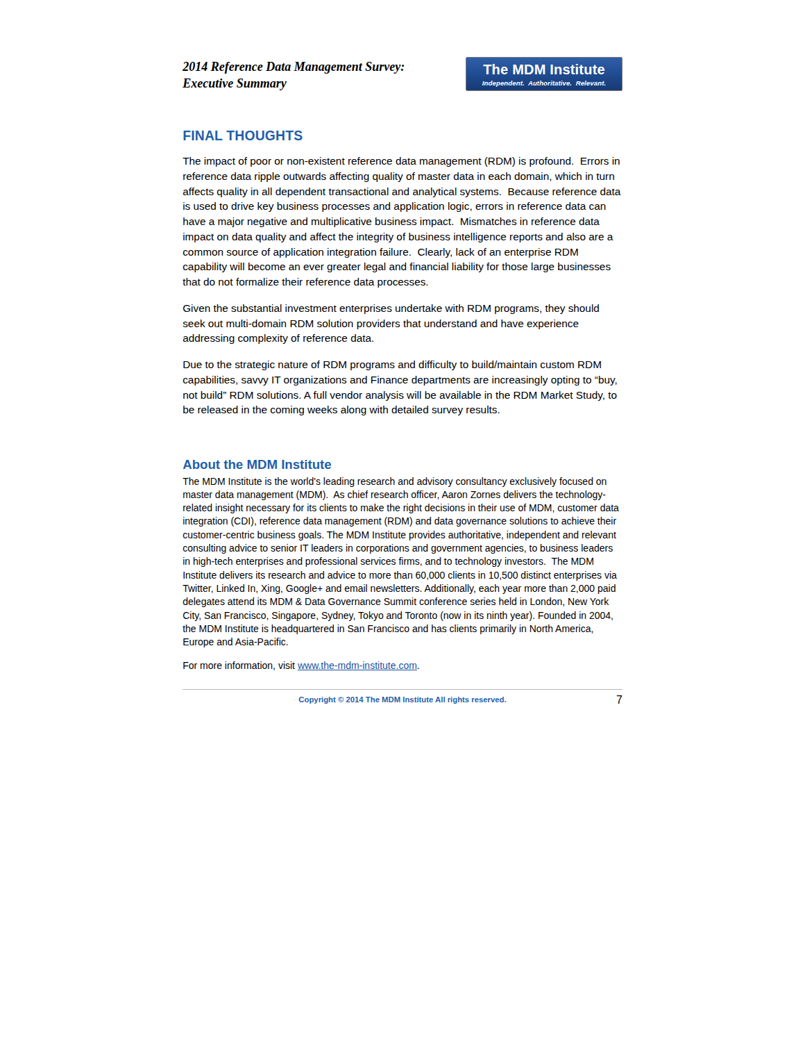2014 Reference Data Management Survey:
Executive Summary
The MDM Institute
Independent. Authoritative. Relevant.
FINAL THOUGHTS
The impact of poor or non-existent reference data management (RDM) is profound. Errors in reference data ripple outwards affecting quality of master data in each domain, which in turn affects quality in all dependent transactional and analytical systems. Because reference data is used to drive key business processes and application logic, errors in reference data can have a major negative and multiplicative business impact. Mismatches in reference data impact on data quality and affect the integrity of business intelligence reports and also are a common source of application integration failure. Clearly, lack of an enterprise RDM capability will become an ever greater legal and financial liability for those large businesses that do not formalize their reference data processes.
Given the substantial investment enterprises undertake with RDM programs, they should seek out multi-domain RDM solution providers that understand and have experience addressing complexity of reference data.
Due to the strategic nature of RDM programs and difficulty to build/maintain custom RDM capabilities, savvy IT organizations and Finance departments are increasingly opting to “buy, not build” RDM solutions. A full vendor analysis will be available in the RDM Market Study, to be released in the coming weeks along with detailed survey results.
About the MDM Institute
The MDM Institute is the world's leading research and advisory consultancy exclusively focused on master data management (MDM). As chief research officer, Aaron Zornes delivers the technology-related insight necessary for its clients to make the right decisions in their use of MDM, customer data integration (CDI), reference data management (RDM) and data governance solutions to achieve their customer-centric business goals. The MDM Institute provides authoritative, independent and relevant consulting advice to senior IT leaders in corporations and government agencies, to business leaders in high-tech enterprises and professional services firms, and to technology investors. The MDM Institute delivers its research and advice to more than 60,000 clients in 10,500 distinct enterprises via Twitter, Linked In, Xing, Google+ and email newsletters. Additionally, each year more than 2,000 paid delegates attend its MDM & Data Governance Summit conference series held in London, New York City, San Francisco, Singapore, Sydney, Tokyo and Toronto (now in its ninth year). Founded in 2004, the MDM Institute is headquartered in San Francisco and has clients primarily in North America, Europe and Asia-Pacific.
For more information, visit www.the-mdm-institute.com.
Copyright © 2014 The MDM Institute All rights reserved.
7